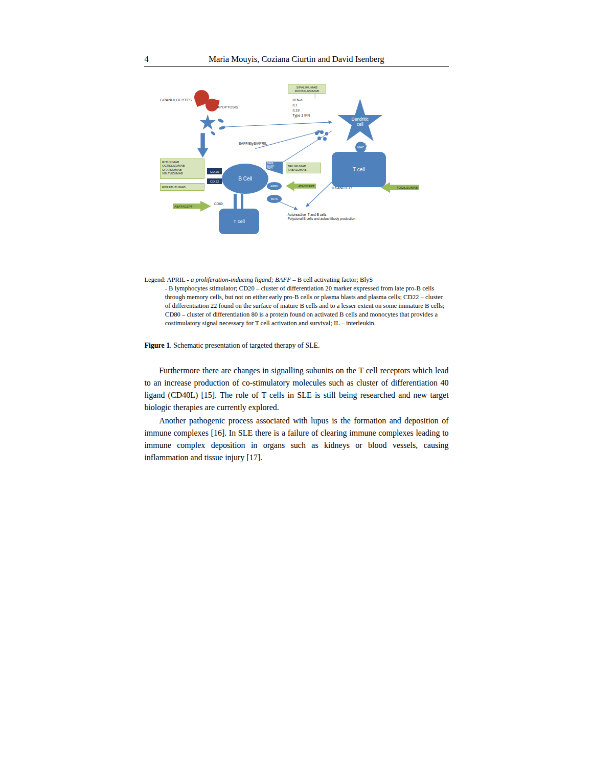4
Maria Mouyis, Coziana Ciurtin and David Isenberg
GRANULOCYTES
APOPTOSIS
SIFALIMUMAB
RONTALIZUMAB
IIFN-a
IL1
IL18
Type 1 IFN
Dendritic
cell
MHC
T cell
BAFF/BlyS/APRIL
RITUXIMAB
OCRELIZUMAB
OFATMUMAB
VELTUZUMAB
CD 20
CD 22
EPRATUZUMAB
B Cell
BAFF
BCMA
TACI
BELIMUMAB
TABALUMAB
APRIL
ATACICEPT
BLYS
ABATACEPT
CD80
T cell
IL6 AND IL17
TOCILIZUMAB
Autoreactive T and B cells
Polyclonal B cells and autoantibody production
Legend: APRIL - a proliferation-inducing ligand; BAFF – B cell activating factor; BlyS
- B lymphocytes stimulator; CD20 – cluster of differentiation 20 marker expressed from late pro-B cells through memory cells, but not on either early pro-B cells or plasma blasts and plasma cells; CD22 – cluster of differentiation 22 found on the surface of mature B cells and to a lesser extent on some immature B cells; CD80 – cluster of differentiation 80 is a protein found on activated B cells and monocytes that provides a costimulatory signal necessary for T cell activation and survival; IL – interleukin.
Figure 1. Schematic presentation of targeted therapy of SLE.
Furthermore there are changes in signalling subunits on the T cell receptors which lead to an increase production of co-stimulatory molecules such as cluster of differentiation 40 ligand (CD40L) [15]. The role of T cells in SLE is still being researched and new target biologic therapies are currently explored.
Another pathogenic process associated with lupus is the formation and deposition of immune complexes [16]. In SLE there is a failure of clearing immune complexes leading to immune complex deposition in organs such as kidneys or blood vessels, causing inflammation and tissue injury [17].